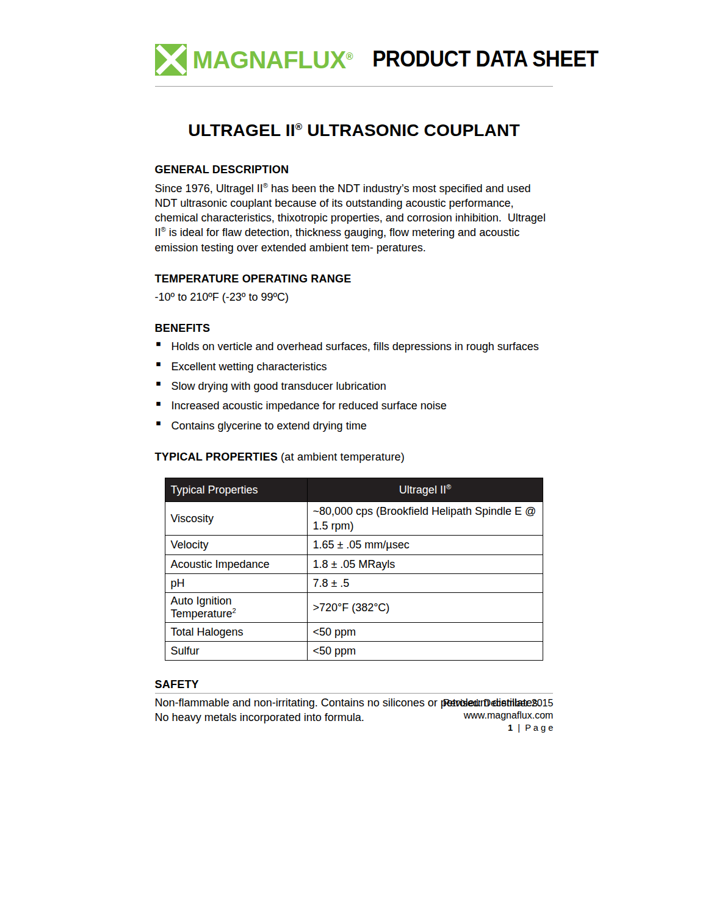MAGNAFLUX®
PRODUCT DATA SHEET
ULTRAGEL II® ULTRASONIC COUPLANT
GENERAL DESCRIPTION
Since 1976, Ultragel II® has been the NDT industry’s most specified and used NDT ultrasonic couplant because of its outstanding acoustic performance, chemical characteristics, thixotropic properties, and corrosion inhibition. Ultragel II® is ideal for flaw detection, thickness gauging, flow metering and acoustic emission testing over extended ambient tem- peratures.
TEMPERATURE OPERATING RANGE
-10º to 210ºF (-23º to 99ºC)
BENEFITS
Holds on verticle and overhead surfaces, fills depressions in rough surfaces
Excellent wetting characteristics
Slow drying with good transducer lubrication
Increased acoustic impedance for reduced surface noise
Contains glycerine to extend drying time
TYPICAL PROPERTIES (at ambient temperature)
| Typical Properties | Ultragel II ® |
| --- | --- |
| Viscosity | ~80,000 cps (Brookfield Helipath Spindle E @ 1.5 rpm) |
| Velocity | 1.65 ± .05 mm/µsec |
| Acoustic Impedance | 1.8 ± .05 MRayls |
| pH | 7.8 ± .5 |
| Auto Ignition Temperature 2 | >720°F (382°C) |
| Total Halogens | <50 ppm |
| Sulfur | <50 ppm |
SAFETY
Non-flammable and non-irritating. Contains no silicones or petroleum distillates. No heavy metals incorporated into formula.
Revised: December 2015
www.magnaflux.com
1 | P a g e